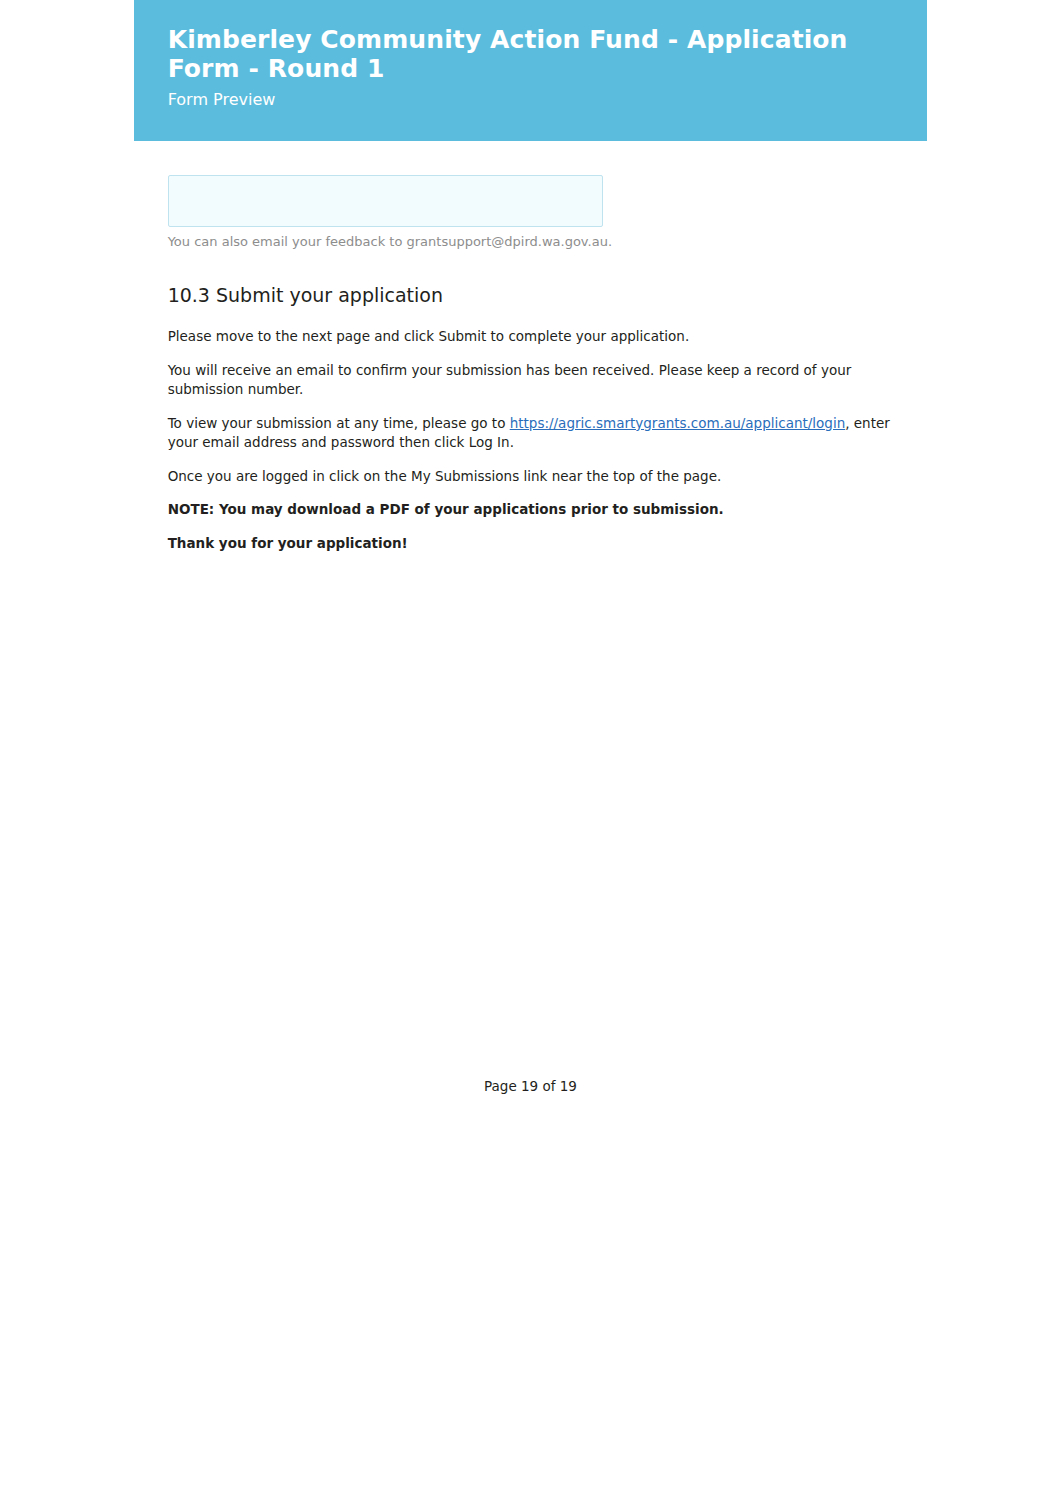Kimberley Community Action Fund - Application Form - Round 1
Form Preview
You can also email your feedback to grantsupport@dpird.wa.gov.au.
10.3 Submit your application
Please move to the next page and click Submit to complete your application.
You will receive an email to confirm your submission has been received. Please keep a record of your submission number.
To view your submission at any time, please go to https://agric.smartygrants.com.au/applicant/login, enter your email address and password then click Log In.
Once you are logged in click on the My Submissions link near the top of the page.
NOTE: You may download a PDF of your applications prior to submission.
Thank you for your application!
Page 19 of 19